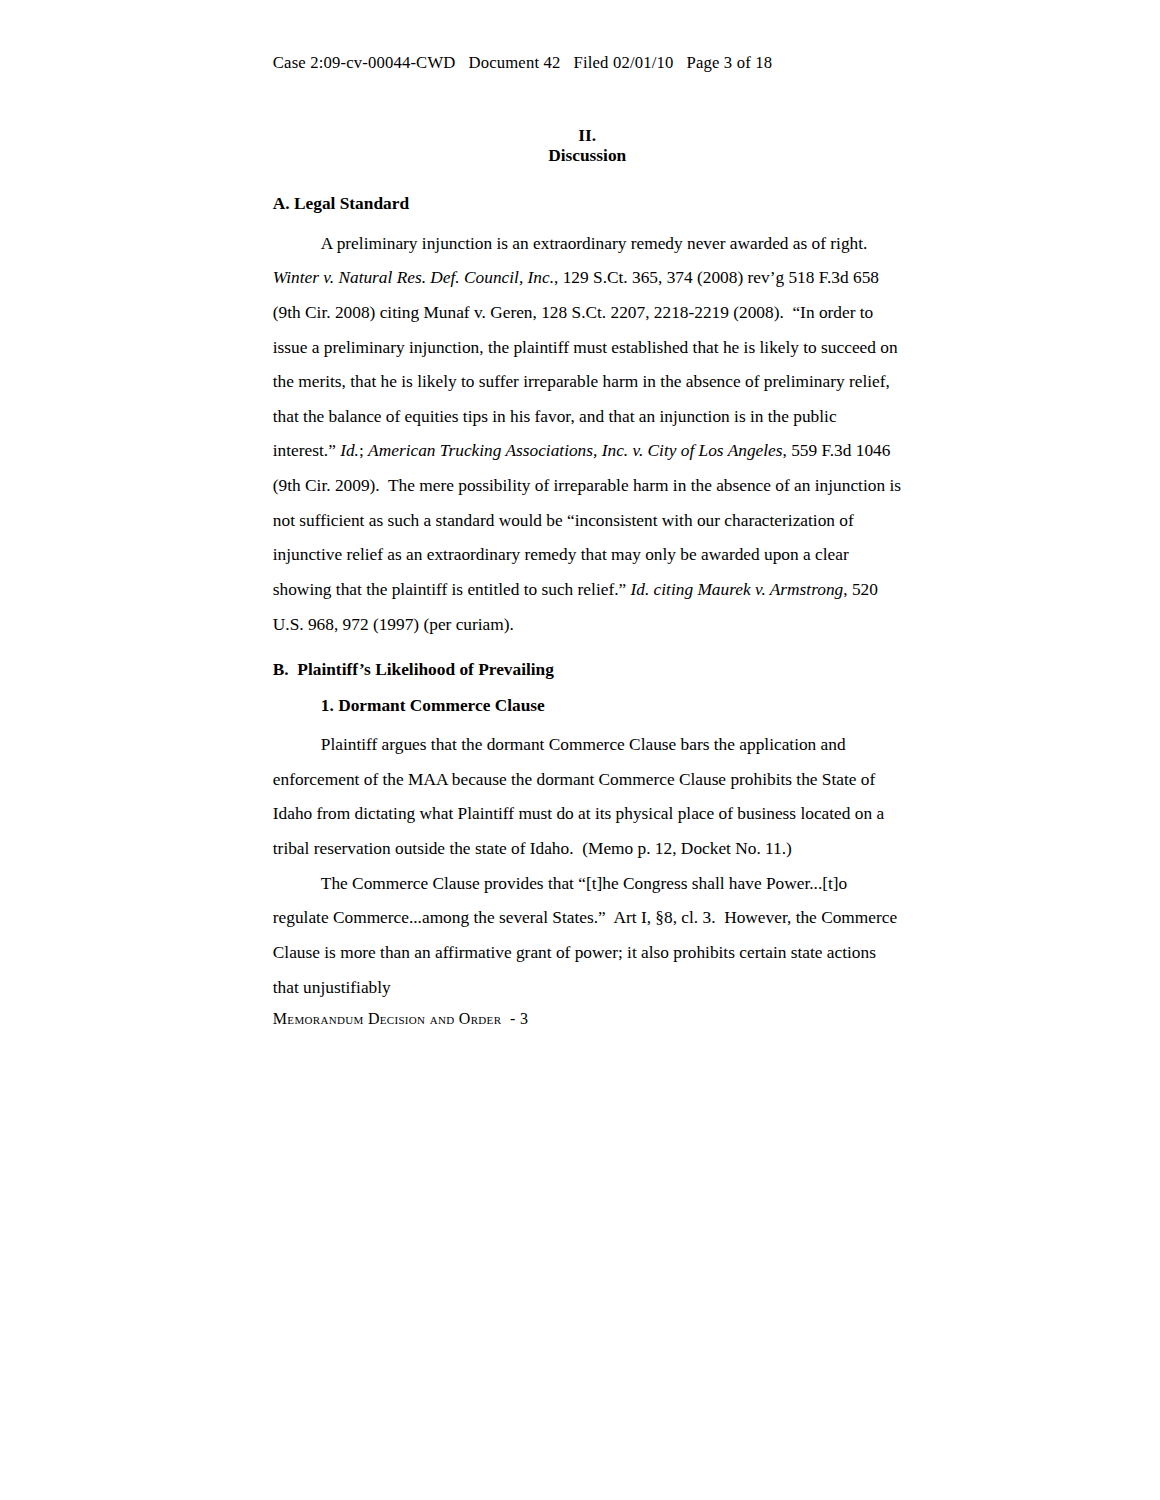Case 2:09-cv-00044-CWD Document 42 Filed 02/01/10 Page 3 of 18
II.
Discussion
A. Legal Standard
A preliminary injunction is an extraordinary remedy never awarded as of right. Winter v. Natural Res. Def. Council, Inc., 129 S.Ct. 365, 374 (2008) rev’g 518 F.3d 658 (9th Cir. 2008) citing Munaf v. Geren, 128 S.Ct. 2207, 2218-2219 (2008). “In order to issue a preliminary injunction, the plaintiff must established that he is likely to succeed on the merits, that he is likely to suffer irreparable harm in the absence of preliminary relief, that the balance of equities tips in his favor, and that an injunction is in the public interest.” Id.; American Trucking Associations, Inc. v. City of Los Angeles, 559 F.3d 1046 (9th Cir. 2009). The mere possibility of irreparable harm in the absence of an injunction is not sufficient as such a standard would be “inconsistent with our characterization of injunctive relief as an extraordinary remedy that may only be awarded upon a clear showing that the plaintiff is entitled to such relief.” Id. citing Maurek v. Armstrong, 520 U.S. 968, 972 (1997) (per curiam).
B. Plaintiff’s Likelihood of Prevailing
1. Dormant Commerce Clause
Plaintiff argues that the dormant Commerce Clause bars the application and enforcement of the MAA because the dormant Commerce Clause prohibits the State of Idaho from dictating what Plaintiff must do at its physical place of business located on a tribal reservation outside the state of Idaho. (Memo p. 12, Docket No. 11.)
The Commerce Clause provides that “[t]he Congress shall have Power...[t]o regulate Commerce...among the several States.” Art I, §8, cl. 3. However, the Commerce Clause is more than an affirmative grant of power; it also prohibits certain state actions that unjustifiably
Memorandum Decision and Order - 3